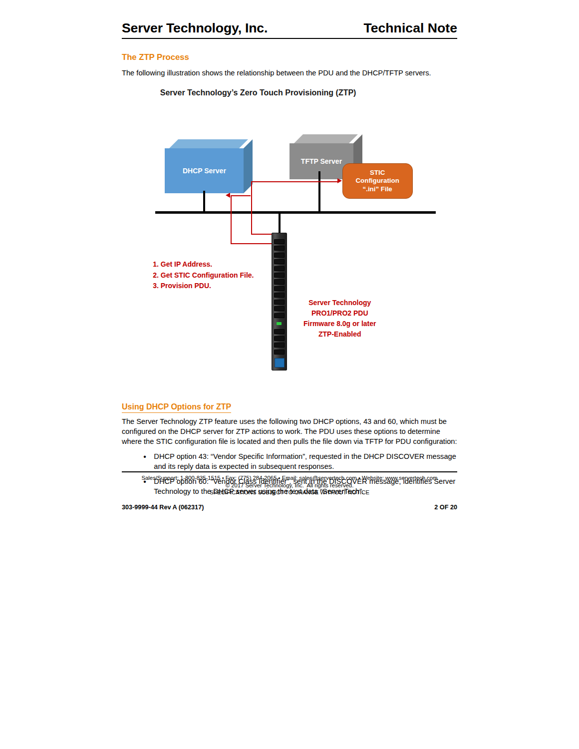Server Technology, Inc.
Technical Note
The ZTP Process
The following illustration shows the relationship between the PDU and the DHCP/TFTP servers.
Server Technology’s Zero Touch Provisioning (ZTP)
DHCP Server
TFTP Server
STIC
Configuration
“.ini” File
Get IP Address.
Get STIC Configuration File.
Provision PDU.
Server Technology
PRO1/PRO2 PDU
Firmware 8.0g or later
ZTP-Enabled
Using DHCP Options for ZTP
The Server Technology ZTP feature uses the following two DHCP options, 43 and 60, which must be configured on the DHCP server for ZTP actions to work. The PDU uses these options to determine where the STIC configuration file is located and then pulls the file down via TFTP for PDU configuration:
DHCP option 43: “Vendor Specific Information”, requested in the DHCP DISCOVER message and its reply data is expected in subsequent responses.
DHCP option 60: “Vendor Class Identifier”, sent in the DISCOVER message, identifies Server Technology to the DHCP server using the text data “ServerTech”.
Sales/Support: 1-800-835-1515 • Fax: (775) 284-2065 • Email: sales@servertech.com • Website: www.servertech.com
© 2017 Server Technology, Inc. All rights reserved.
SPECIFICATIONS SUBJECT TO CHANGE WITHOUT NOTICE
303-9999-44 Rev A (062317) 2 OF 20